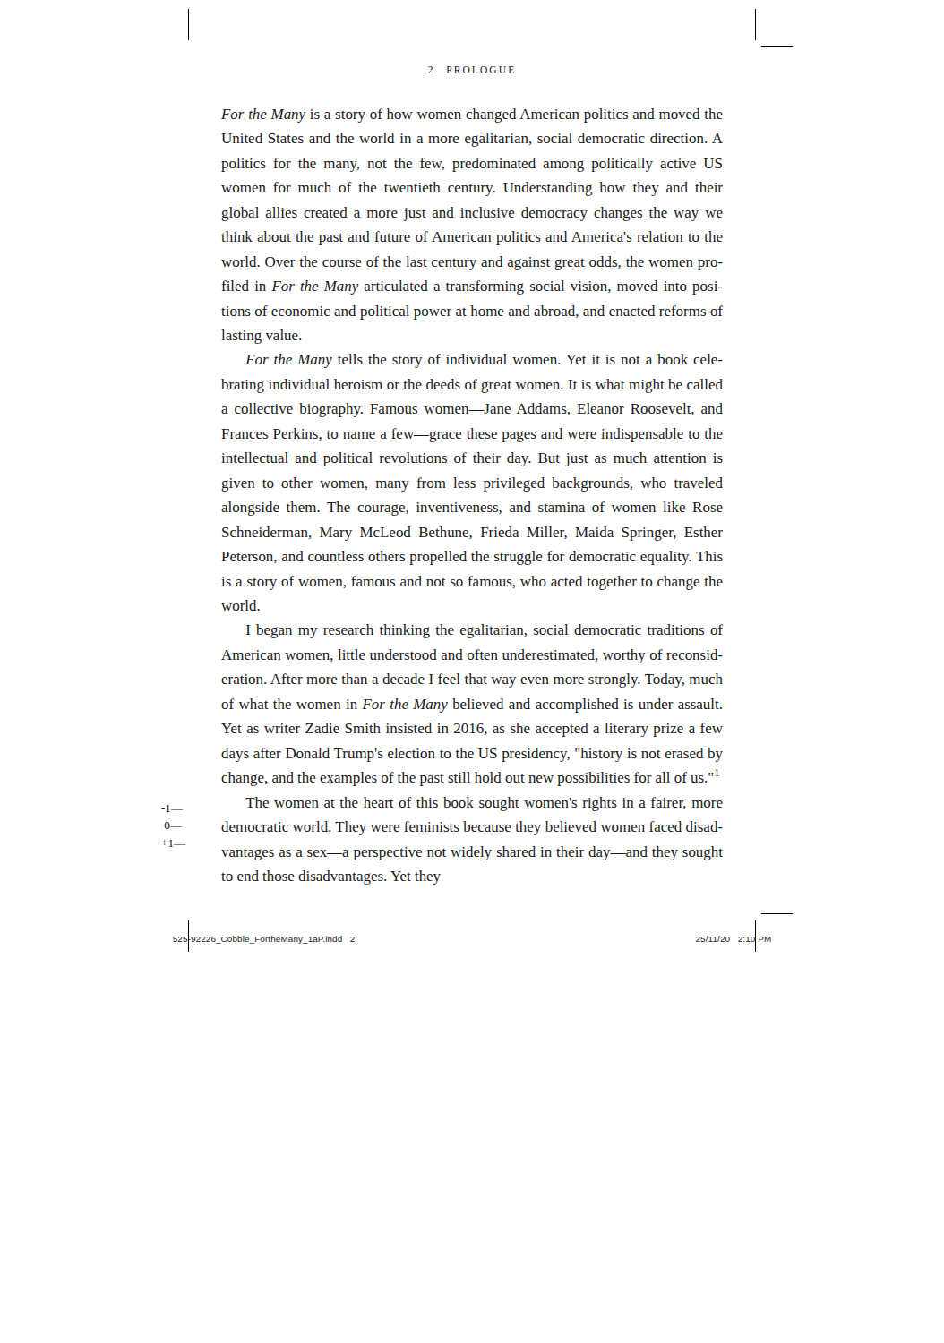2 Prologue
For the Many is a story of how women changed American politics and moved the United States and the world in a more egalitarian, social democratic direction. A politics for the many, not the few, predominated among politically active US women for much of the twentieth century. Understanding how they and their global allies created a more just and inclusive democracy changes the way we think about the past and future of American politics and America's relation to the world. Over the course of the last century and against great odds, the women profiled in For the Many articulated a transforming social vision, moved into positions of economic and political power at home and abroad, and enacted reforms of lasting value.
For the Many tells the story of individual women. Yet it is not a book celebrating individual heroism or the deeds of great women. It is what might be called a collective biography. Famous women—Jane Addams, Eleanor Roosevelt, and Frances Perkins, to name a few—grace these pages and were indispensable to the intellectual and political revolutions of their day. But just as much attention is given to other women, many from less privileged backgrounds, who traveled alongside them. The courage, inventiveness, and stamina of women like Rose Schneiderman, Mary McLeod Bethune, Frieda Miller, Maida Springer, Esther Peterson, and countless others propelled the struggle for democratic equality. This is a story of women, famous and not so famous, who acted together to change the world.
I began my research thinking the egalitarian, social democratic traditions of American women, little understood and often underestimated, worthy of reconsideration. After more than a decade I feel that way even more strongly. Today, much of what the women in For the Many believed and accomplished is under assault. Yet as writer Zadie Smith insisted in 2016, as she accepted a literary prize a few days after Donald Trump's election to the US presidency, "history is not erased by change, and the examples of the past still hold out new possibilities for all of us."1
The women at the heart of this book sought women's rights in a fairer, more democratic world. They were feminists because they believed women faced disadvantages as a sex—a perspective not widely shared in their day—and they sought to end those disadvantages. Yet they
-1—
0—
+1—
525-92226_Cobble_FortheMany_1aP.indd 2 25/11/20 2:10 PM